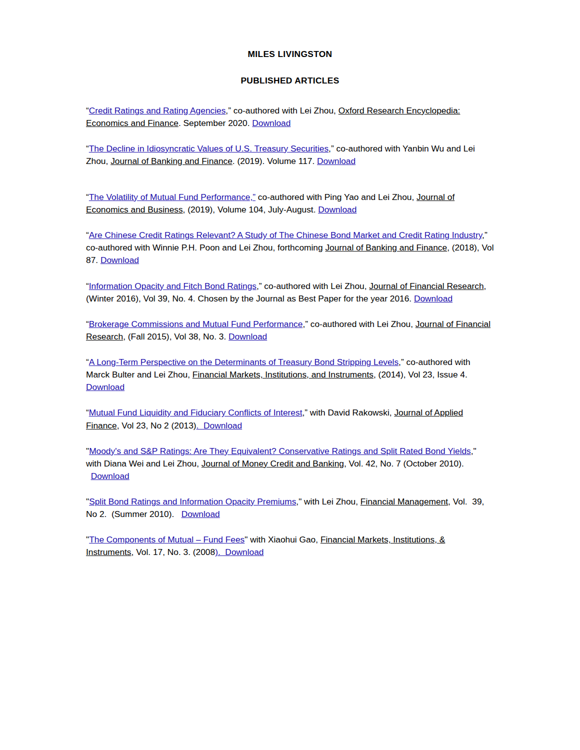MILES LIVINGSTON
PUBLISHED ARTICLES
“Credit Ratings and Rating Agencies,” co-authored with Lei Zhou, Oxford Research Encyclopedia: Economics and Finance. September 2020. Download
“The Decline in Idiosyncratic Values of U.S. Treasury Securities,” co-authored with Yanbin Wu and Lei Zhou, Journal of Banking and Finance. (2019). Volume 117. Download
“The Volatility of Mutual Fund Performance,” co-authored with Ping Yao and Lei Zhou, Journal of Economics and Business, (2019), Volume 104, July-August. Download
“Are Chinese Credit Ratings Relevant? A Study of The Chinese Bond Market and Credit Rating Industry,” co-authored with Winnie P.H. Poon and Lei Zhou, forthcoming Journal of Banking and Finance, (2018), Vol 87. Download
“Information Opacity and Fitch Bond Ratings,” co-authored with Lei Zhou, Journal of Financial Research, (Winter 2016), Vol 39, No. 4. Chosen by the Journal as Best Paper for the year 2016. Download
“Brokerage Commissions and Mutual Fund Performance,” co-authored with Lei Zhou, Journal of Financial Research, (Fall 2015), Vol 38, No. 3. Download
“A Long-Term Perspective on the Determinants of Treasury Bond Stripping Levels,” co-authored with Marck Bulter and Lei Zhou, Financial Markets, Institutions, and Instruments, (2014), Vol 23, Issue 4. Download
“Mutual Fund Liquidity and Fiduciary Conflicts of Interest,” with David Rakowski, Journal of Applied Finance, Vol 23, No 2 (2013). Download
"Moody's and S&P Ratings: Are They Equivalent? Conservative Ratings and Split Rated Bond Yields," with Diana Wei and Lei Zhou, Journal of Money Credit and Banking, Vol. 42, No. 7 (October 2010). Download
"Split Bond Ratings and Information Opacity Premiums," with Lei Zhou, Financial Management, Vol. 39, No 2. (Summer 2010). Download
"The Components of Mutual – Fund Fees" with Xiaohui Gao, Financial Markets, Institutions, & Instruments, Vol. 17, No. 3. (2008). Download